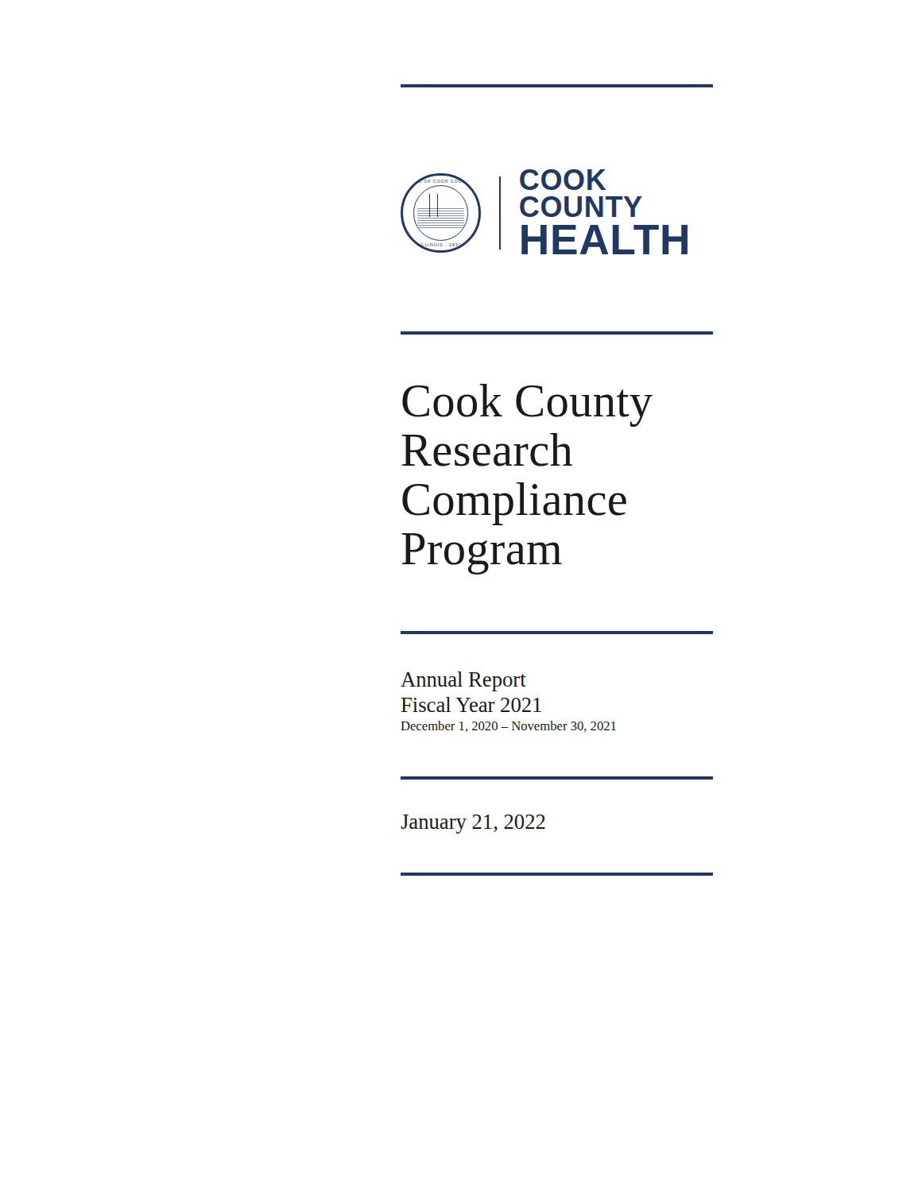Seal of Cook County
Illinois · 1831
COOK COUNTY
HEALTH
Cook County Research Compliance Program
Annual Report
Fiscal Year 2021
December 1, 2020 – November 30, 2021
January 21, 2022